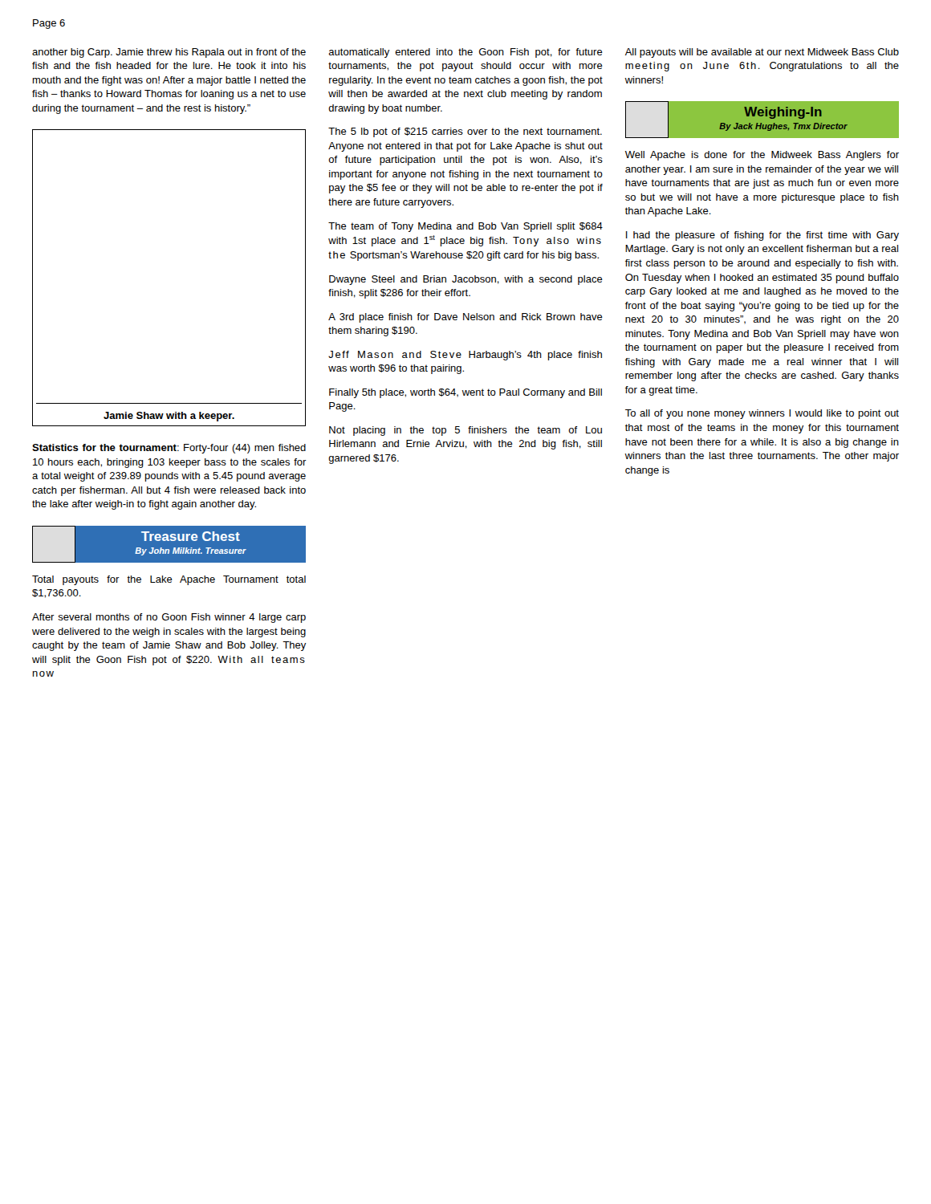Page 6
another big Carp. Jamie threw his Rapala out in front of the fish and the fish headed for the lure. He took it into his mouth and the fight was on! After a major battle I netted the fish – thanks to Howard Thomas for loaning us a net to use during the tournament – and the rest is history.”
Jamie Shaw with a keeper.
Statistics for the tournament: Forty-four (44) men fished 10 hours each, bringing 103 keeper bass to the scales for a total weight of 239.89 pounds with a 5.45 pound average catch per fisherman. All but 4 fish were released back into the lake after weigh-in to fight again another day.
Treasure Chest
By John Milkint. Treasurer
Total payouts for the Lake Apache Tournament total $1,736.00.
After several months of no Goon Fish winner 4 large carp were delivered to the weigh in scales with the largest being caught by the team of Jamie Shaw and Bob Jolley. They will split the Goon Fish pot of $220. With all teams now
automatically entered into the Goon Fish pot, for future tournaments, the pot payout should occur with more regularity. In the event no team catches a goon fish, the pot will then be awarded at the next club meeting by random drawing by boat number.
The 5 lb pot of $215 carries over to the next tournament. Anyone not entered in that pot for Lake Apache is shut out of future participation until the pot is won. Also, it’s important for anyone not fishing in the next tournament to pay the $5 fee or they will not be able to re-enter the pot if there are future carryovers.
The team of Tony Medina and Bob Van Spriell split $684 with 1st place and 1st place big fish. Tony also wins the Sportsman’s Warehouse $20 gift card for his big bass.
Dwayne Steel and Brian Jacobson, with a second place finish, split $286 for their effort.
A 3rd place finish for Dave Nelson and Rick Brown have them sharing $190.
Jeff Mason and Steve Harbaugh’s 4th place finish was worth $96 to that pairing.
Finally 5th place, worth $64, went to Paul Cormany and Bill Page.
Not placing in the top 5 finishers the team of Lou Hirlemann and Ernie Arvizu, with the 2nd big fish, still garnered $176.
All payouts will be available at our next Midweek Bass Club meeting on June 6th. Congratulations to all the winners!
Weighing-In
By Jack Hughes, Tmx Director
Well Apache is done for the Midweek Bass Anglers for another year. I am sure in the remainder of the year we will have tournaments that are just as much fun or even more so but we will not have a more picturesque place to fish than Apache Lake.
I had the pleasure of fishing for the first time with Gary Martlage. Gary is not only an excellent fisherman but a real first class person to be around and especially to fish with. On Tuesday when I hooked an estimated 35 pound buffalo carp Gary looked at me and laughed as he moved to the front of the boat saying “you’re going to be tied up for the next 20 to 30 minutes”, and he was right on the 20 minutes. Tony Medina and Bob Van Spriell may have won the tournament on paper but the pleasure I received from fishing with Gary made me a real winner that I will remember long after the checks are cashed. Gary thanks for a great time.
To all of you none money winners I would like to point out that most of the teams in the money for this tournament have not been there for a while. It is also a big change in winners than the last three tournaments. The other major change is